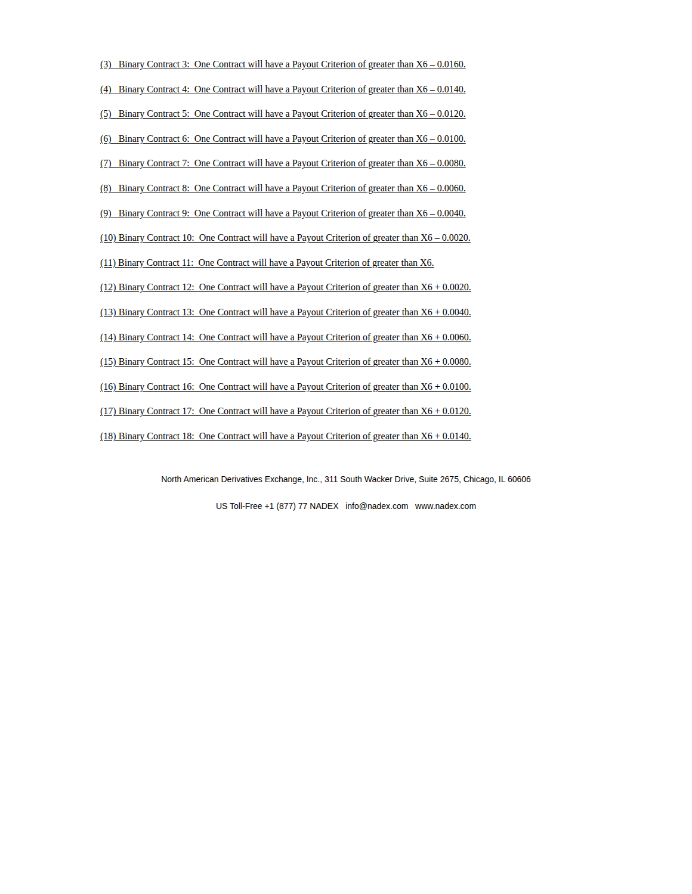(3) Binary Contract 3: One Contract will have a Payout Criterion of greater than X6 – 0.0160.
(4) Binary Contract 4: One Contract will have a Payout Criterion of greater than X6 – 0.0140.
(5) Binary Contract 5: One Contract will have a Payout Criterion of greater than X6 – 0.0120.
(6) Binary Contract 6: One Contract will have a Payout Criterion of greater than X6 – 0.0100.
(7) Binary Contract 7: One Contract will have a Payout Criterion of greater than X6 – 0.0080.
(8) Binary Contract 8: One Contract will have a Payout Criterion of greater than X6 – 0.0060.
(9) Binary Contract 9: One Contract will have a Payout Criterion of greater than X6 – 0.0040.
(10) Binary Contract 10: One Contract will have a Payout Criterion of greater than X6 – 0.0020.
(11) Binary Contract 11: One Contract will have a Payout Criterion of greater than X6.
(12) Binary Contract 12: One Contract will have a Payout Criterion of greater than X6 + 0.0020.
(13) Binary Contract 13: One Contract will have a Payout Criterion of greater than X6 + 0.0040.
(14) Binary Contract 14: One Contract will have a Payout Criterion of greater than X6 + 0.0060.
(15) Binary Contract 15: One Contract will have a Payout Criterion of greater than X6 + 0.0080.
(16) Binary Contract 16: One Contract will have a Payout Criterion of greater than X6 + 0.0100.
(17) Binary Contract 17: One Contract will have a Payout Criterion of greater than X6 + 0.0120.
(18) Binary Contract 18: One Contract will have a Payout Criterion of greater than X6 + 0.0140.
North American Derivatives Exchange, Inc., 311 South Wacker Drive, Suite 2675, Chicago, IL 60606
US Toll-Free +1 (877) 77 NADEX info@nadex.com www.nadex.com